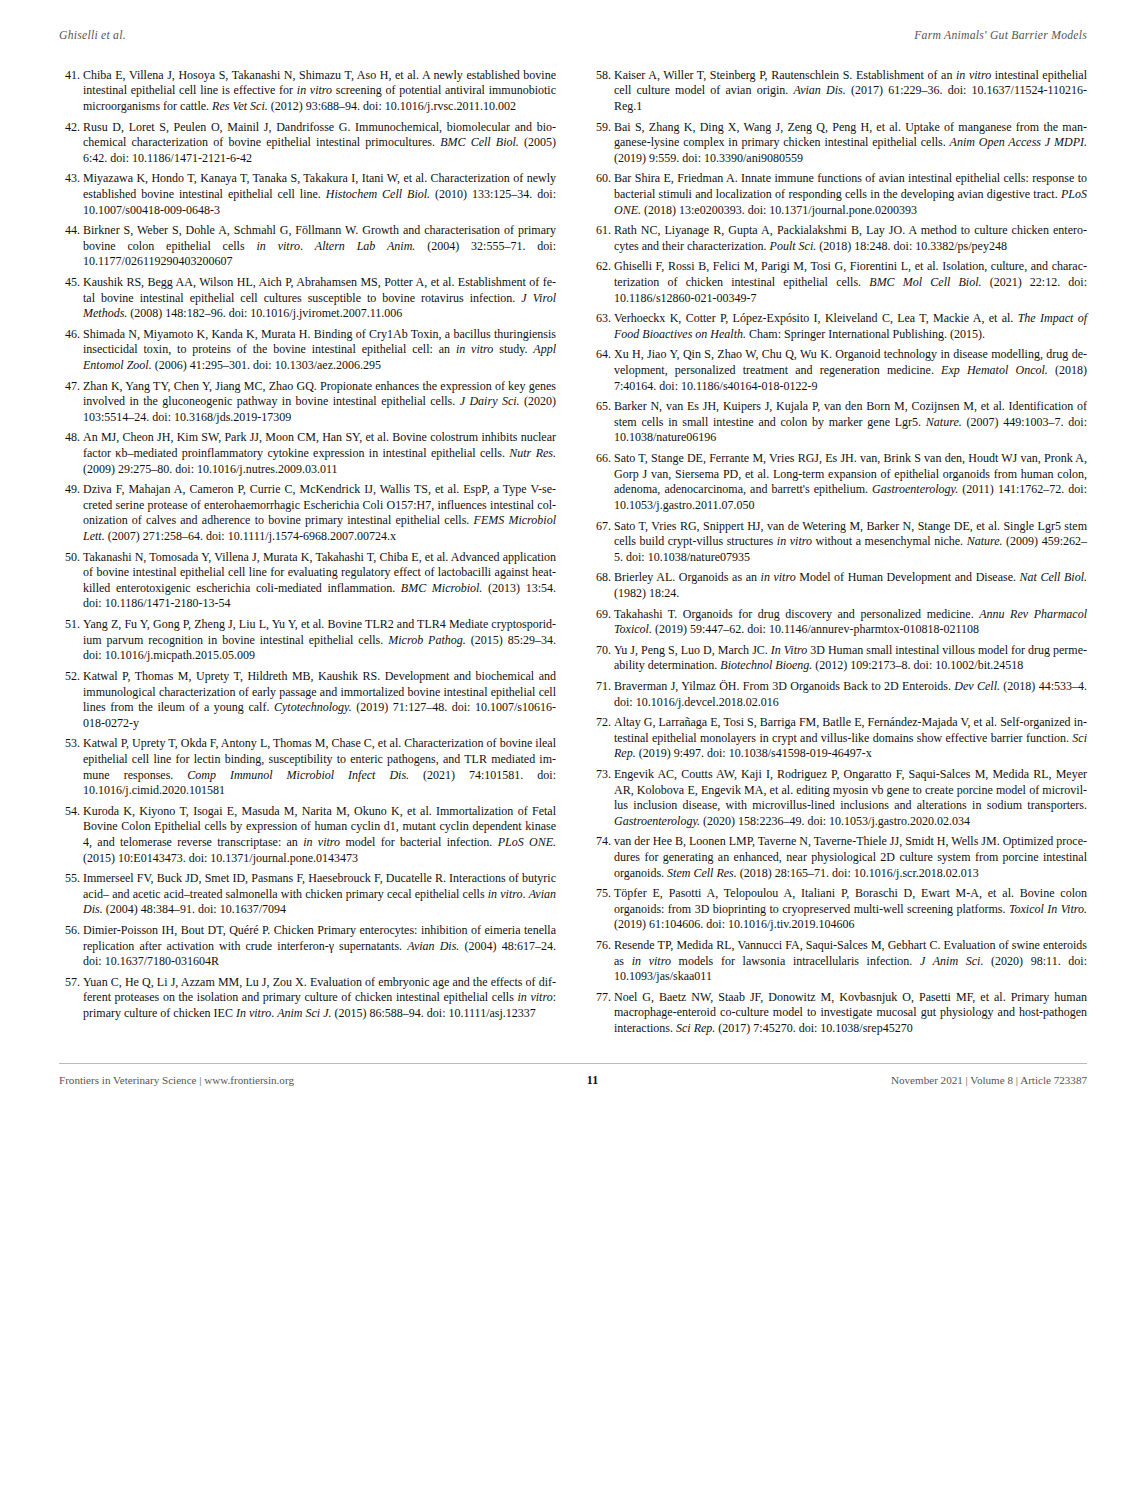Ghiselli et al.
Farm Animals' Gut Barrier Models
Chiba E, Villena J, Hosoya S, Takanashi N, Shimazu T, Aso H, et al. A newly established bovine intestinal epithelial cell line is effective for in vitro screening of potential antiviral immunobiotic microorganisms for cattle. Res Vet Sci. (2012) 93:688–94. doi: 10.1016/j.rvsc.2011.10.002
Rusu D, Loret S, Peulen O, Mainil J, Dandrifosse G. Immunochemical, biomolecular and biochemical characterization of bovine epithelial intestinal primocultures. BMC Cell Biol. (2005) 6:42. doi: 10.1186/1471-2121-6-42
Miyazawa K, Hondo T, Kanaya T, Tanaka S, Takakura I, Itani W, et al. Characterization of newly established bovine intestinal epithelial cell line. Histochem Cell Biol. (2010) 133:125–34. doi: 10.1007/s00418-009-0648-3
Birkner S, Weber S, Dohle A, Schmahl G, Föllmann W. Growth and characterisation of primary bovine colon epithelial cells in vitro. Altern Lab Anim. (2004) 32:555–71. doi: 10.1177/026119290403200607
Kaushik RS, Begg AA, Wilson HL, Aich P, Abrahamsen MS, Potter A, et al. Establishment of fetal bovine intestinal epithelial cell cultures susceptible to bovine rotavirus infection. J Virol Methods. (2008) 148:182–96. doi: 10.1016/j.jviromet.2007.11.006
Shimada N, Miyamoto K, Kanda K, Murata H. Binding of Cry1Ab Toxin, a bacillus thuringiensis insecticidal toxin, to proteins of the bovine intestinal epithelial cell: an in vitro study. Appl Entomol Zool. (2006) 41:295–301. doi: 10.1303/aez.2006.295
Zhan K, Yang TY, Chen Y, Jiang MC, Zhao GQ. Propionate enhances the expression of key genes involved in the gluconeogenic pathway in bovine intestinal epithelial cells. J Dairy Sci. (2020) 103:5514–24. doi: 10.3168/jds.2019-17309
An MJ, Cheon JH, Kim SW, Park JJ, Moon CM, Han SY, et al. Bovine colostrum inhibits nuclear factor κb–mediated proinflammatory cytokine expression in intestinal epithelial cells. Nutr Res. (2009) 29:275–80. doi: 10.1016/j.nutres.2009.03.011
Dziva F, Mahajan A, Cameron P, Currie C, McKendrick IJ, Wallis TS, et al. EspP, a Type V-secreted serine protease of enterohaemorrhagic Escherichia Coli O157:H7, influences intestinal colonization of calves and adherence to bovine primary intestinal epithelial cells. FEMS Microbiol Lett. (2007) 271:258–64. doi: 10.1111/j.1574-6968.2007.00724.x
Takanashi N, Tomosada Y, Villena J, Murata K, Takahashi T, Chiba E, et al. Advanced application of bovine intestinal epithelial cell line for evaluating regulatory effect of lactobacilli against heat-killed enterotoxigenic escherichia coli-mediated inflammation. BMC Microbiol. (2013) 13:54. doi: 10.1186/1471-2180-13-54
Yang Z, Fu Y, Gong P, Zheng J, Liu L, Yu Y, et al. Bovine TLR2 and TLR4 Mediate cryptosporidium parvum recognition in bovine intestinal epithelial cells. Microb Pathog. (2015) 85:29–34. doi: 10.1016/j.micpath.2015.05.009
Katwal P, Thomas M, Uprety T, Hildreth MB, Kaushik RS. Development and biochemical and immunological characterization of early passage and immortalized bovine intestinal epithelial cell lines from the ileum of a young calf. Cytotechnology. (2019) 71:127–48. doi: 10.1007/s10616-018-0272-y
Katwal P, Uprety T, Okda F, Antony L, Thomas M, Chase C, et al. Characterization of bovine ileal epithelial cell line for lectin binding, susceptibility to enteric pathogens, and TLR mediated immune responses. Comp Immunol Microbiol Infect Dis. (2021) 74:101581. doi: 10.1016/j.cimid.2020.101581
Kuroda K, Kiyono T, Isogai E, Masuda M, Narita M, Okuno K, et al. Immortalization of Fetal Bovine Colon Epithelial cells by expression of human cyclin d1, mutant cyclin dependent kinase 4, and telomerase reverse transcriptase: an in vitro model for bacterial infection. PLoS ONE. (2015) 10:E0143473. doi: 10.1371/journal.pone.0143473
Immerseel FV, Buck JD, Smet ID, Pasmans F, Haesebrouck F, Ducatelle R. Interactions of butyric acid– and acetic acid–treated salmonella with chicken primary cecal epithelial cells in vitro. Avian Dis. (2004) 48:384–91. doi: 10.1637/7094
Dimier-Poisson IH, Bout DT, Quéré P. Chicken Primary enterocytes: inhibition of eimeria tenella replication after activation with crude interferon-γ supernatants. Avian Dis. (2004) 48:617–24. doi: 10.1637/7180-031604R
Yuan C, He Q, Li J, Azzam MM, Lu J, Zou X. Evaluation of embryonic age and the effects of different proteases on the isolation and primary culture of chicken intestinal epithelial cells in vitro: primary culture of chicken IEC In vitro. Anim Sci J. (2015) 86:588–94. doi: 10.1111/asj.12337
Kaiser A, Willer T, Steinberg P, Rautenschlein S. Establishment of an in vitro intestinal epithelial cell culture model of avian origin. Avian Dis. (2017) 61:229–36. doi: 10.1637/11524-110216-Reg.1
Bai S, Zhang K, Ding X, Wang J, Zeng Q, Peng H, et al. Uptake of manganese from the manganese-lysine complex in primary chicken intestinal epithelial cells. Anim Open Access J MDPI. (2019) 9:559. doi: 10.3390/ani9080559
Bar Shira E, Friedman A. Innate immune functions of avian intestinal epithelial cells: response to bacterial stimuli and localization of responding cells in the developing avian digestive tract. PLoS ONE. (2018) 13:e0200393. doi: 10.1371/journal.pone.0200393
Rath NC, Liyanage R, Gupta A, Packialakshmi B, Lay JO. A method to culture chicken enterocytes and their characterization. Poult Sci. (2018) 18:248. doi: 10.3382/ps/pey248
Ghiselli F, Rossi B, Felici M, Parigi M, Tosi G, Fiorentini L, et al. Isolation, culture, and characterization of chicken intestinal epithelial cells. BMC Mol Cell Biol. (2021) 22:12. doi: 10.1186/s12860-021-00349-7
Verhoeckx K, Cotter P, López-Expósito I, Kleiveland C, Lea T, Mackie A, et al. The Impact of Food Bioactives on Health. Cham: Springer International Publishing. (2015).
Xu H, Jiao Y, Qin S, Zhao W, Chu Q, Wu K. Organoid technology in disease modelling, drug development, personalized treatment and regeneration medicine. Exp Hematol Oncol. (2018) 7:40164. doi: 10.1186/s40164-018-0122-9
Barker N, van Es JH, Kuipers J, Kujala P, van den Born M, Cozijnsen M, et al. Identification of stem cells in small intestine and colon by marker gene Lgr5. Nature. (2007) 449:1003–7. doi: 10.1038/nature06196
Sato T, Stange DE, Ferrante M, Vries RGJ, Es JH. van, Brink S van den, Houdt WJ van, Pronk A, Gorp J van, Siersema PD, et al. Long-term expansion of epithelial organoids from human colon, adenoma, adenocarcinoma, and barrett's epithelium. Gastroenterology. (2011) 141:1762–72. doi: 10.1053/j.gastro.2011.07.050
Sato T, Vries RG, Snippert HJ, van de Wetering M, Barker N, Stange DE, et al. Single Lgr5 stem cells build crypt-villus structures in vitro without a mesenchymal niche. Nature. (2009) 459:262–5. doi: 10.1038/nature07935
Brierley AL. Organoids as an in vitro Model of Human Development and Disease. Nat Cell Biol. (1982) 18:24.
Takahashi T. Organoids for drug discovery and personalized medicine. Annu Rev Pharmacol Toxicol. (2019) 59:447–62. doi: 10.1146/annurev-pharmtox-010818-021108
Yu J, Peng S, Luo D, March JC. In Vitro 3D Human small intestinal villous model for drug permeability determination. Biotechnol Bioeng. (2012) 109:2173–8. doi: 10.1002/bit.24518
Braverman J, Yilmaz ÖH. From 3D Organoids Back to 2D Enteroids. Dev Cell. (2018) 44:533–4. doi: 10.1016/j.devcel.2018.02.016
Altay G, Larrañaga E, Tosi S, Barriga FM, Batlle E, Fernández-Majada V, et al. Self-organized intestinal epithelial monolayers in crypt and villus-like domains show effective barrier function. Sci Rep. (2019) 9:497. doi: 10.1038/s41598-019-46497-x
Engevik AC, Coutts AW, Kaji I, Rodriguez P, Ongaratto F, Saqui-Salces M, Medida RL, Meyer AR, Kolobova E, Engevik MA, et al. editing myosin vb gene to create porcine model of microvillus inclusion disease, with microvillus-lined inclusions and alterations in sodium transporters. Gastroenterology. (2020) 158:2236–49. doi: 10.1053/j.gastro.2020.02.034
van der Hee B, Loonen LMP, Taverne N, Taverne-Thiele JJ, Smidt H, Wells JM. Optimized procedures for generating an enhanced, near physiological 2D culture system from porcine intestinal organoids. Stem Cell Res. (2018) 28:165–71. doi: 10.1016/j.scr.2018.02.013
Töpfer E, Pasotti A, Telopoulou A, Italiani P, Boraschi D, Ewart M-A, et al. Bovine colon organoids: from 3D bioprinting to cryopreserved multi-well screening platforms. Toxicol In Vitro. (2019) 61:104606. doi: 10.1016/j.tiv.2019.104606
Resende TP, Medida RL, Vannucci FA, Saqui-Salces M, Gebhart C. Evaluation of swine enteroids as in vitro models for lawsonia intracellularis infection. J Anim Sci. (2020) 98:11. doi: 10.1093/jas/skaa011
Noel G, Baetz NW, Staab JF, Donowitz M, Kovbasnjuk O, Pasetti MF, et al. Primary human macrophage-enteroid co-culture model to investigate mucosal gut physiology and host-pathogen interactions. Sci Rep. (2017) 7:45270. doi: 10.1038/srep45270
Frontiers in Veterinary Science | www.frontiersin.org
11
November 2021 | Volume 8 | Article 723387